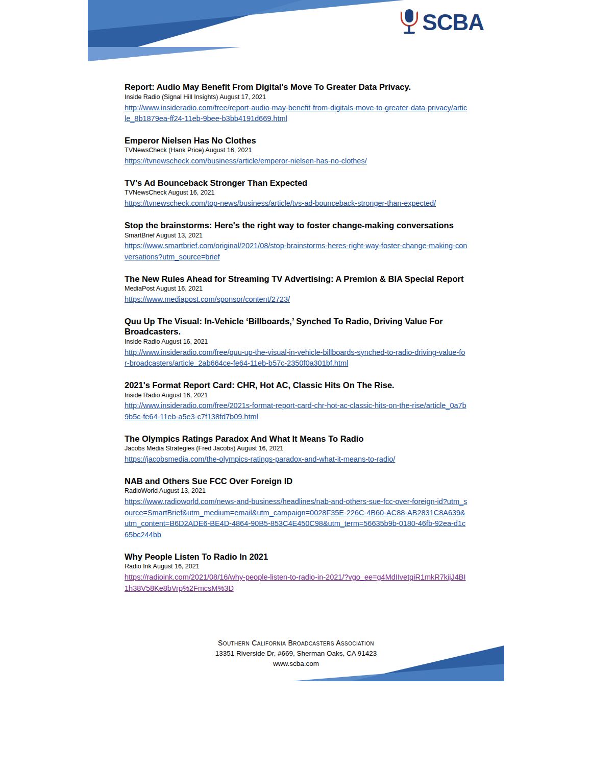SCBA
Report: Audio May Benefit From Digital's Move To Greater Data Privacy.
Inside Radio (Signal Hill Insights) August 17, 2021
http://www.insideradio.com/free/report-audio-may-benefit-from-digitals-move-to-greater-data-privacy/article_8b1879ea-ff24-11eb-9bee-b3bb4191d669.html
Emperor Nielsen Has No Clothes
TVNewsCheck (Hank Price) August 16, 2021
https://tvnewscheck.com/business/article/emperor-nielsen-has-no-clothes/
TV’s Ad Bounceback Stronger Than Expected
TVNewsCheck August 16, 2021
https://tvnewscheck.com/top-news/business/article/tvs-ad-bounceback-stronger-than-expected/
Stop the brainstorms: Here's the right way to foster change-making conversations
SmartBrief August 13, 2021
https://www.smartbrief.com/original/2021/08/stop-brainstorms-heres-right-way-foster-change-making-conversations?utm_source=brief
The New Rules Ahead for Streaming TV Advertising: A Premion & BIA Special Report
MediaPost August 16, 2021
https://www.mediapost.com/sponsor/content/2723/
Quu Up The Visual: In-Vehicle ‘Billboards,’ Synched To Radio, Driving Value For Broadcasters.
Inside Radio August 16, 2021
http://www.insideradio.com/free/quu-up-the-visual-in-vehicle-billboards-synched-to-radio-driving-value-for-broadcasters/article_2ab664ce-fe64-11eb-b57c-2350f0a301bf.html
2021's Format Report Card: CHR, Hot AC, Classic Hits On The Rise.
Inside Radio August 16, 2021
http://www.insideradio.com/free/2021s-format-report-card-chr-hot-ac-classic-hits-on-the-rise/article_0a7b9b5c-fe64-11eb-a5e3-c7f138fd7b09.html
The Olympics Ratings Paradox And What It Means To Radio
Jacobs Media Strategies (Fred Jacobs) August 16, 2021
https://jacobsmedia.com/the-olympics-ratings-paradox-and-what-it-means-to-radio/
NAB and Others Sue FCC Over Foreign ID
RadioWorld August 13, 2021
https://www.radioworld.com/news-and-business/headlines/nab-and-others-sue-fcc-over-foreign-id?utm_source=SmartBrief&utm_medium=email&utm_campaign=0028F35E-226C-4B60-AC88-AB2831C8A639&utm_content=B6D2ADE6-BE4D-4864-90B5-853C4E450C98&utm_term=56635b9b-0180-46fb-92ea-d1c65bc244bb
Why People Listen To Radio In 2021
Radio Ink August 16, 2021
https://radioink.com/2021/08/16/why-people-listen-to-radio-in-2021/?vgo_ee=g4MdIIvetgiR1mkR7kijJ4BI1h38V58Ke8bVrp%2FmcsM%3D
Southern California Broadcasters Association
13351 Riverside Dr, #669, Sherman Oaks, CA 91423
www.scba.com